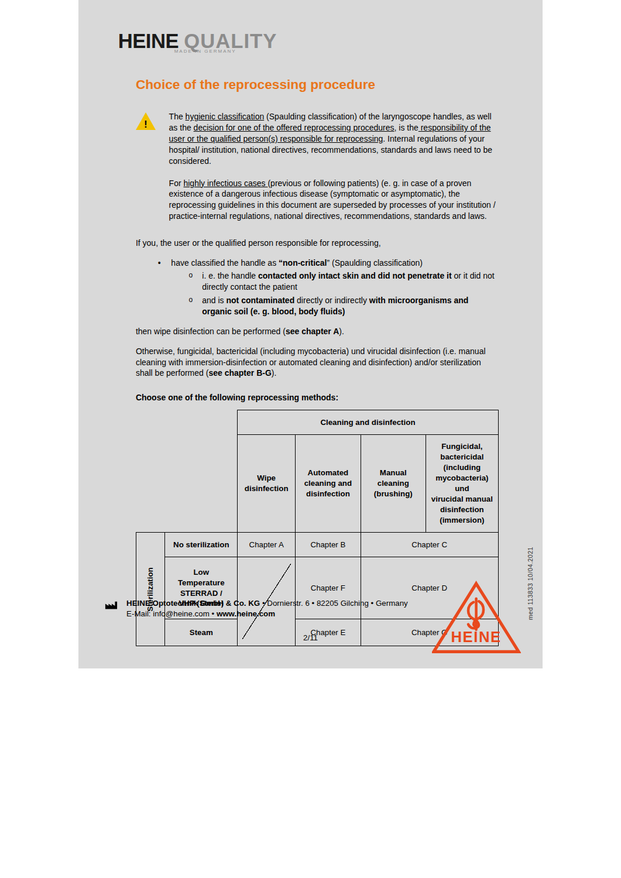HEINE QUALITY MADE IN GERMANY
Choice of the reprocessing procedure
The hygienic classification (Spaulding classification) of the laryngoscope handles, as well as the decision for one of the offered reprocessing procedures, is the responsibility of the user or the qualified person(s) responsible for reprocessing. Internal regulations of your hospital/ institution, national directives, recommendations, standards and laws need to be considered.
For highly infectious cases (previous or following patients) (e. g. in case of a proven existence of a dangerous infectious disease (symptomatic or asymptomatic), the reprocessing guidelines in this document are superseded by processes of your institution / practice-internal regulations, national directives, recommendations, standards and laws.
If you, the user or the qualified person responsible for reprocessing,
have classified the handle as “non-critical” (Spaulding classification)
i. e. the handle contacted only intact skin and did not penetrate it or it did not directly contact the patient
and is not contaminated directly or indirectly with microorganisms and organic soil (e. g. blood, body fluids)
then wipe disinfection can be performed (see chapter A).
Otherwise, fungicidal, bactericidal (including mycobacteria) und virucidal disinfection (i.e. manual cleaning with immersion-disinfection or automated cleaning and disinfection) and/or sterilization shall be performed (see chapter B-G).
Choose one of the following reprocessing methods:
| | | Cleaning and disinfection |
| | | Wipe disinfection | Automated cleaning and disinfection | Manual cleaning (brushing) | Fungicidal, bactericidal (including mycobacteria) und virucidal manual disinfection (immersion) |
| Sterilization | No sterilization | Chapter A | Chapter B | Chapter C |
| Low Temperature STERRAD / VHP (Steris) | | Chapter F | Chapter D |
| Steam | Chapter E | Chapter G |
HEINE Optotechnik GmbH & Co. KG • Dornierstr. 6 • 82205 Gilching • Germany
E-Mail: info@heine.com • www.heine.com
2/11
med 113833 10/04.2021
HEINE